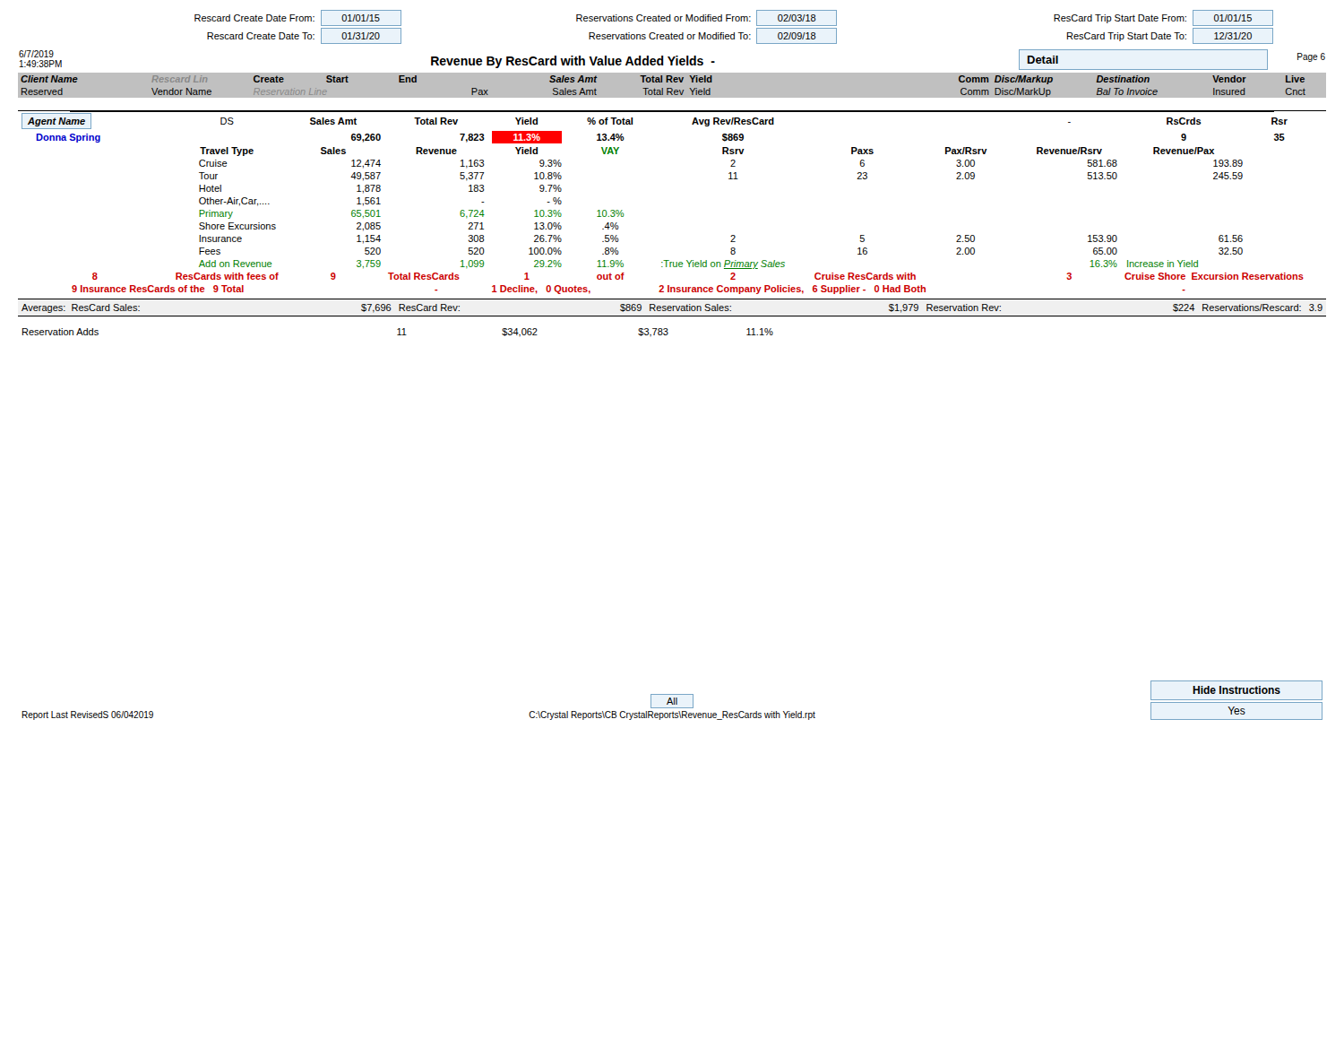| Rescard Create Date From: | 01/01/15 | Reservations Created or Modified From: | 02/03/18 | ResCard Trip Start Date From: | 01/01/15 |
| Rescard Create Date To: | 01/31/20 | Reservations Created or Modified To: | 02/09/18 | ResCard Trip Start Date To: | 12/31/20 |
| 6/7/2019 1:49:38PM | Revenue By ResCard with Value Added Yields - | Detail | Page 6 |
| Client Name | Rescard Lin | Create | Start | End | | Sales Amt | Total Rev | Yield | | Comm | Disc/Markup | Destination | Vendor | Live |
| Reserved | Vendor Name | Reservation Line | Pax | Sales Amt | Total Rev | Yield | | Comm | Disc/MarkUp | Bal To Invoice | Insured | Cnct |
| Agent Name | DS | Sales Amt | Total Rev | Yield | % of Total | Avg Rev/ResCard | | | - | RsCrds | Rsr | | |
| Donna Spring | | 69,260 | 7,823 | 11.3% | 13.4% | $869 | | | | 9 | 35 | | |
| | Travel Type | Sales | Revenue | Yield | VAY | Rsrv | Paxs | Pax/Rsrv | Revenue/Rsrv | Revenue/Pax | | | |
| | Cruise | 12,474 | 1,163 | 9.3% | | 2 | 6 | 3.00 | 581.68 | 193.89 | | | |
| | Tour | 49,587 | 5,377 | 10.8% | | 11 | 23 | 2.09 | 513.50 | 245.59 | | | |
| | Hotel | 1,878 | 183 | 9.7% | | | | | | | | | |
| | Other-Air,Car,.... | 1,561 | - | - % | | | | | | | | | |
| | Primary | 65,501 | 6,724 | 10.3% | 10.3% | | | | | | | | |
| | Shore Excursions | 2,085 | 271 | 13.0% | .4% | | | | | | | | |
| | Insurance | 1,154 | 308 | 26.7% | .5% | 2 | 5 | 2.50 | 153.90 | 61.56 | | | |
| | Fees | 520 | 520 | 100.0% | .8% | 8 | 16 | 2.00 | 65.00 | 32.50 | | | |
| | Add on Revenue | 3,759 | 1,099 | 29.2% | 11.9% | :True Yield on Primary Sales | 16.3% | Increase in Yield | | | |
| 8 | ResCards with fees of | 9 | Total ResCards | 1 | out of | 2 | Cruise ResCards with | 3 | Cruise Shore Excursion Reservations | | |
| 9 Insurance ResCards of the 9 Total | - | 1 Decline, 0 Quotes, | 2 Insurance Company Policies, 6 Supplier - 0 Had Both | | - | | | |
| Averages: ResCard Sales: | $7,696 | ResCard Rev: | $869 | Reservation Sales: | $1,979 | Reservation Rev: | $224 | Reservations/Rescard: | 3.9 |
| Reservation Adds | 11 | $34,062 | $3,783 | 11.1% | |
| Report Last RevisedS 06/042019 | All C:\Crystal Reports\CB CrystalReports\Revenue_ResCards with Yield.rpt | Hide Instructions Yes |